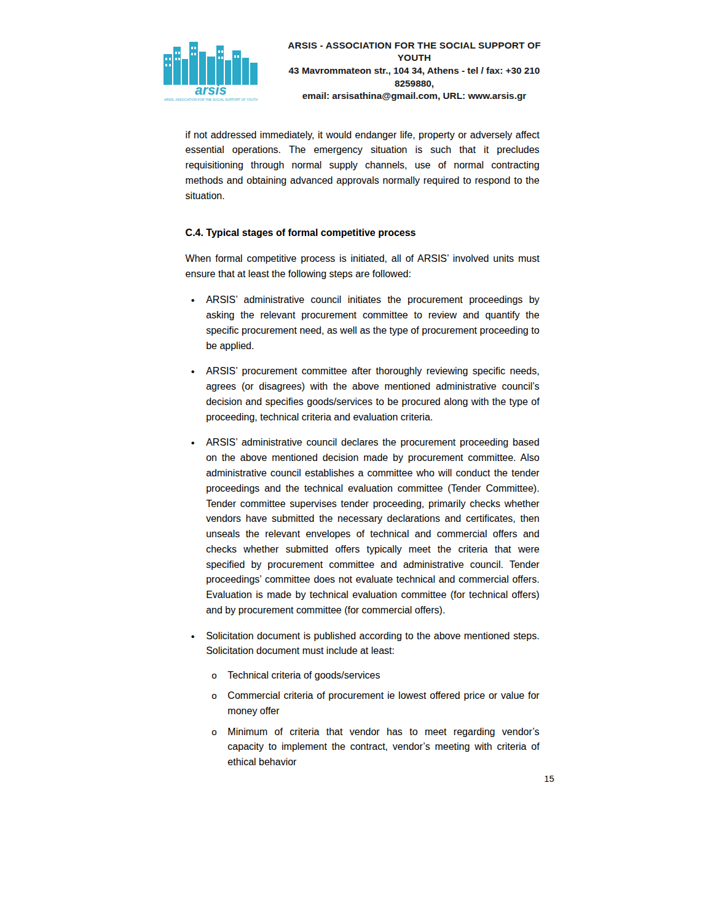arsis ARSIS, ASSOCIATION FOR THE SOCIAL SUPPORT OF YOUTH
ARSIS - ASSOCIATION FOR THE SOCIAL SUPPORT OF YOUTH
43 Mavrommateon str., 104 34, Athens - tel / fax: +30 210 8259880,
email: arsisathina@gmail.com, URL: www.arsis.gr
if not addressed immediately, it would endanger life, property or adversely affect essential operations. The emergency situation is such that it precludes requisitioning through normal supply channels, use of normal contracting methods and obtaining advanced approvals normally required to respond to the situation.
C.4. Typical stages of formal competitive process
When formal competitive process is initiated, all of ARSIS’ involved units must ensure that at least the following steps are followed:
ARSIS’ administrative council initiates the procurement proceedings by asking the relevant procurement committee to review and quantify the specific procurement need, as well as the type of procurement proceeding to be applied.
ARSIS’ procurement committee after thoroughly reviewing specific needs, agrees (or disagrees) with the above mentioned administrative council’s decision and specifies goods/services to be procured along with the type of proceeding, technical criteria and evaluation criteria.
ARSIS’ administrative council declares the procurement proceeding based on the above mentioned decision made by procurement committee. Also administrative council establishes a committee who will conduct the tender proceedings and the technical evaluation committee (Tender Committee). Tender committee supervises tender proceeding, primarily checks whether vendors have submitted the necessary declarations and certificates, then unseals the relevant envelopes of technical and commercial offers and checks whether submitted offers typically meet the criteria that were specified by procurement committee and administrative council. Tender proceedings’ committee does not evaluate technical and commercial offers. Evaluation is made by technical evaluation committee (for technical offers) and by procurement committee (for commercial offers).
Solicitation document is published according to the above mentioned steps. Solicitation document must include at least:
Technical criteria of goods/services
Commercial criteria of procurement ie lowest offered price or value for money offer
Minimum of criteria that vendor has to meet regarding vendor’s capacity to implement the contract, vendor’s meeting with criteria of ethical behavior
15